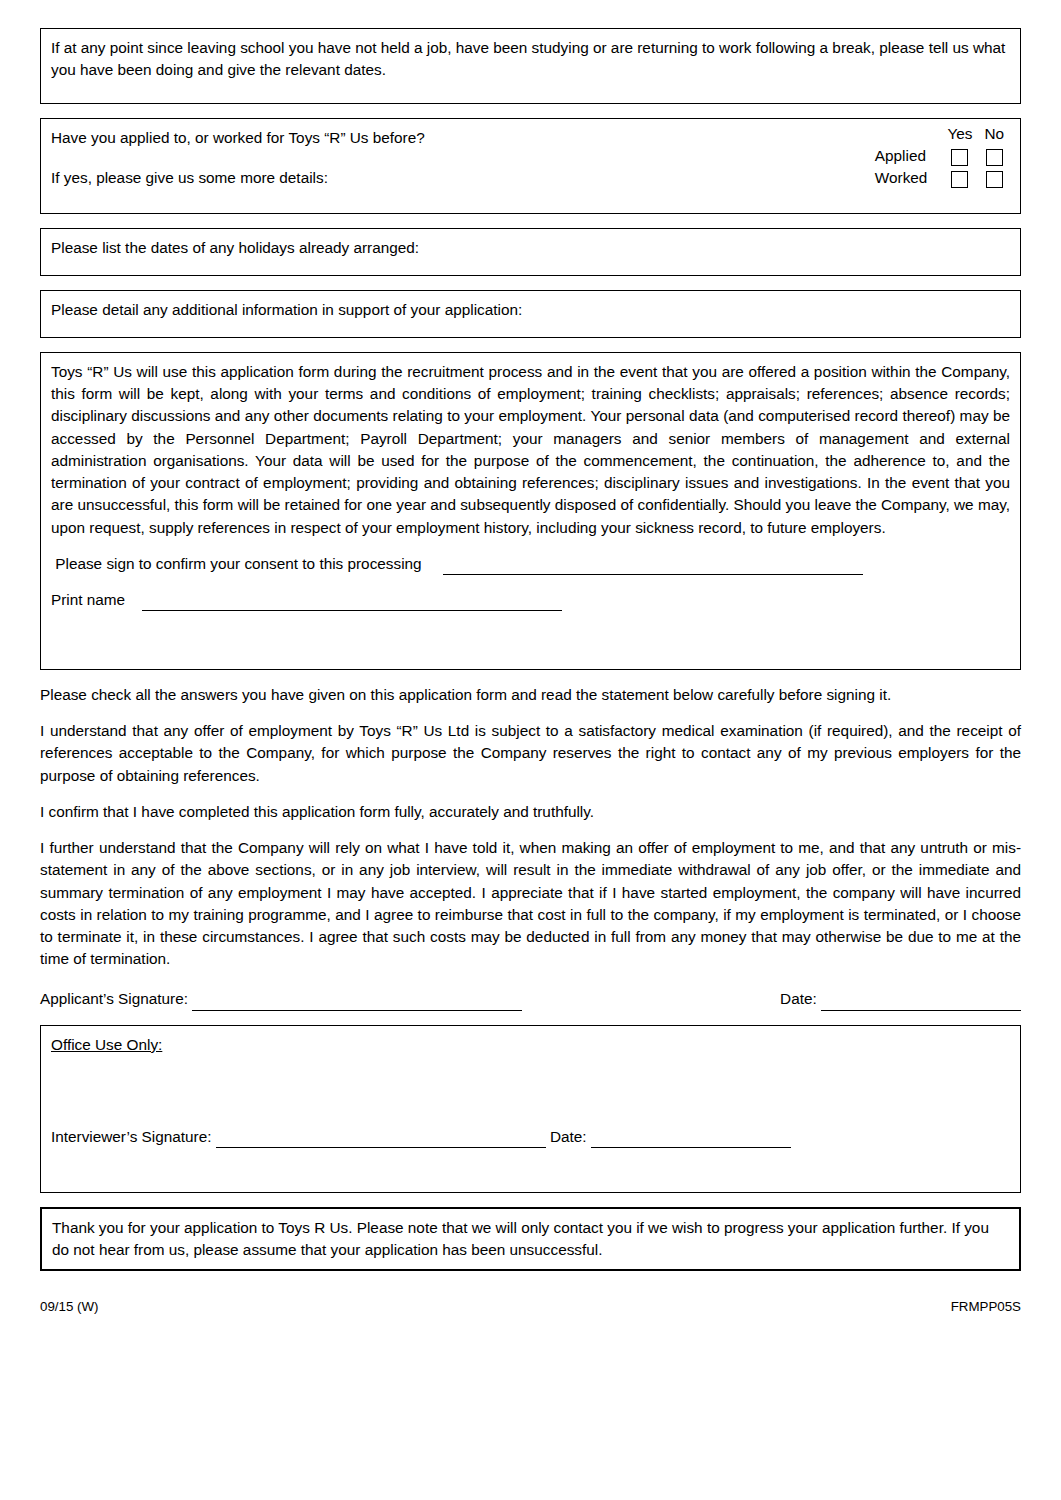If at any point since leaving school you have not held a job, have been studying or are returning to work following a break, please tell us what you have been doing and give the relevant dates.
| | Yes | No |
| Applied | | |
| Worked | | |
Have you applied to, or worked for Toys “R” Us before?
If yes, please give us some more details:
Please list the dates of any holidays already arranged:
Please detail any additional information in support of your application:
Toys “R” Us will use this application form during the recruitment process and in the event that you are offered a position within the Company, this form will be kept, along with your terms and conditions of employment; training checklists; appraisals; references; absence records; disciplinary discussions and any other documents relating to your employment. Your personal data (and computerised record thereof) may be accessed by the Personnel Department; Payroll Department; your managers and senior members of management and external administration organisations. Your data will be used for the purpose of the commencement, the continuation, the adherence to, and the termination of your contract of employment; providing and obtaining references; disciplinary issues and investigations. In the event that you are unsuccessful, this form will be retained for one year and subsequently disposed of confidentially. Should you leave the Company, we may, upon request, supply references in respect of your employment history, including your sickness record, to future employers.
Please sign to confirm your consent to this processing
Print name
Please check all the answers you have given on this application form and read the statement below carefully before signing it.
I understand that any offer of employment by Toys “R” Us Ltd is subject to a satisfactory medical examination (if required), and the receipt of references acceptable to the Company, for which purpose the Company reserves the right to contact any of my previous employers for the purpose of obtaining references.
I confirm that I have completed this application form fully, accurately and truthfully.
I further understand that the Company will rely on what I have told it, when making an offer of employment to me, and that any untruth or mis-statement in any of the above sections, or in any job interview, will result in the immediate withdrawal of any job offer, or the immediate and summary termination of any employment I may have accepted. I appreciate that if I have started employment, the company will have incurred costs in relation to my training programme, and I agree to reimburse that cost in full to the company, if my employment is terminated, or I choose to terminate it, in these circumstances. I agree that such costs may be deducted in full from any money that may otherwise be due to me at the time of termination.
Applicant’s Signature: Date:
Office Use Only:
Interviewer’s Signature: Date:
Thank you for your application to Toys R Us. Please note that we will only contact you if we wish to progress your application further. If you do not hear from us, please assume that your application has been unsuccessful.
09/15 (W) FRMPP05S